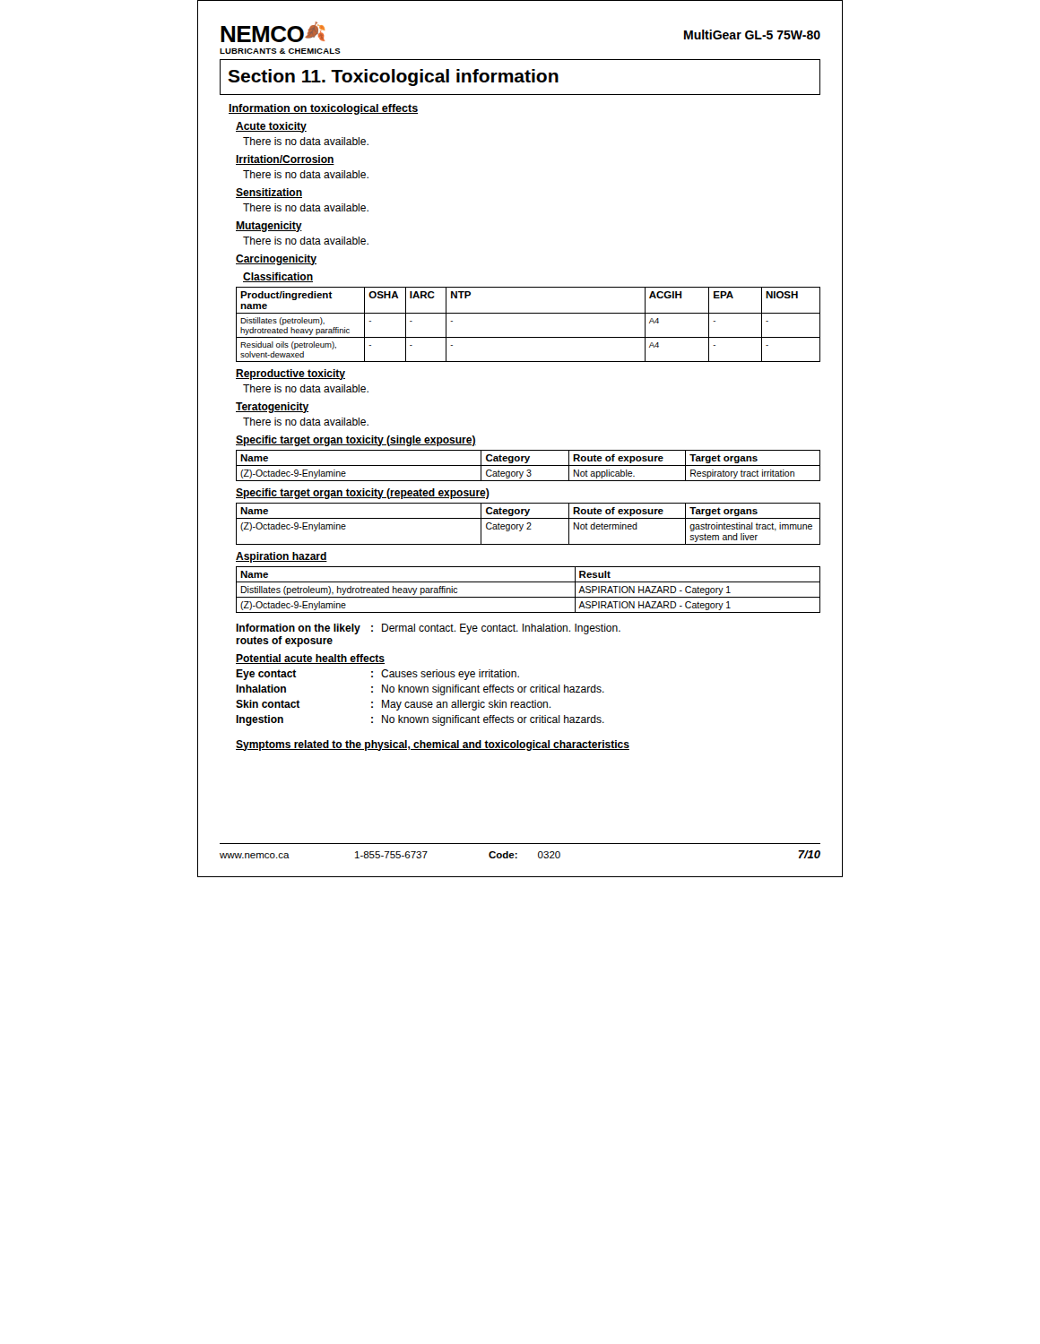NEMCO🍂
LUBRICANTS & CHEMICALS
MultiGear GL-5 75W-80
Section 11. Toxicological information
Information on toxicological effects
Acute toxicity
There is no data available.
Irritation/Corrosion
There is no data available.
Sensitization
There is no data available.
Mutagenicity
There is no data available.
Carcinogenicity
Classification
| Product/ingredient name | OSHA | IARC | NTP | ACGIH | EPA | NIOSH |
| --- | --- | --- | --- | --- | --- | --- |
| Distillates (petroleum), hydrotreated heavy paraffinic | - | - | - | A4 | - | - |
| Residual oils (petroleum), solvent-dewaxed | - | - | - | A4 | - | - |
Reproductive toxicity
There is no data available.
Teratogenicity
There is no data available.
Specific target organ toxicity (single exposure)
| Name | Category | Route of exposure | Target organs |
| --- | --- | --- | --- |
| (Z)-Octadec-9-Enylamine | Category 3 | Not applicable. | Respiratory tract irritation |
Specific target organ toxicity (repeated exposure)
| Name | Category | Route of exposure | Target organs |
| --- | --- | --- | --- |
| (Z)-Octadec-9-Enylamine | Category 2 | Not determined | gastrointestinal tract, immune system and liver |
Aspiration hazard
| Name | Result |
| --- | --- |
| Distillates (petroleum), hydrotreated heavy paraffinic | ASPIRATION HAZARD - Category 1 |
| (Z)-Octadec-9-Enylamine | ASPIRATION HAZARD - Category 1 |
Information on the likely routes of exposure
:
Dermal contact. Eye contact. Inhalation. Ingestion.
Potential acute health effects
Eye contact
:
Causes serious eye irritation.
Inhalation
:
No known significant effects or critical hazards.
Skin contact
:
May cause an allergic skin reaction.
Ingestion
:
No known significant effects or critical hazards.
Symptoms related to the physical, chemical and toxicological characteristics
www.nemco.ca
1-855-755-6737
Code:
0320
7/10